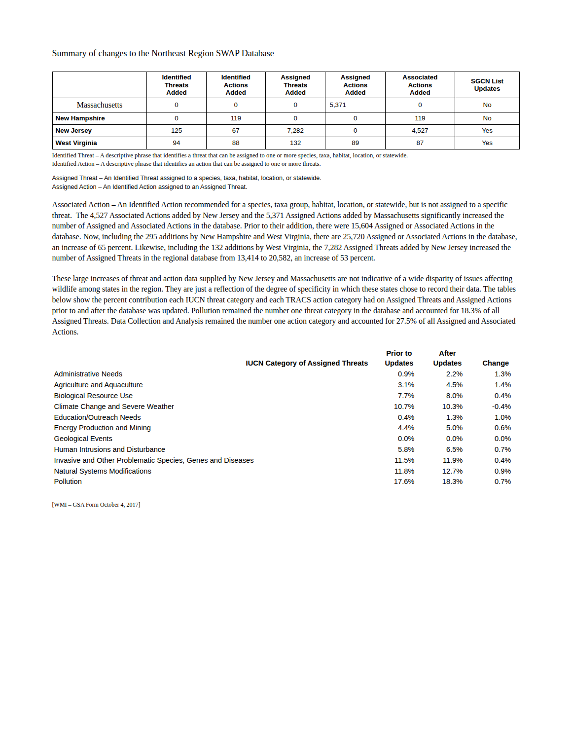Summary of changes to the Northeast Region SWAP Database
| | Identified Threats Added | Identified Actions Added | Assigned Threats Added | Assigned Actions Added | Associated Actions Added | SGCN List Updates |
| --- | --- | --- | --- | --- | --- | --- |
| Massachusetts | 0 | 0 | 0 | 5,371 | 0 | No |
| New Hampshire | 0 | 119 | 0 | 0 | 119 | No |
| New Jersey | 125 | 67 | 7,282 | 0 | 4,527 | Yes |
| West Virginia | 94 | 88 | 132 | 89 | 87 | Yes |
Identified Threat – A descriptive phrase that identifies a threat that can be assigned to one or more species, taxa, habitat, location, or statewide.
Identified Action – A descriptive phrase that identifies an action that can be assigned to one or more threats.
Assigned Threat – An Identified Threat assigned to a species, taxa, habitat, location, or statewide.
Assigned Action – An Identified Action assigned to an Assigned Threat.
Associated Action – An Identified Action recommended for a species, taxa group, habitat, location, or statewide, but is not assigned to a specific threat. The 4,527 Associated Actions added by New Jersey and the 5,371 Assigned Actions added by Massachusetts significantly increased the number of Assigned and Associated Actions in the database. Prior to their addition, there were 15,604 Assigned or Associated Actions in the database. Now, including the 295 additions by New Hampshire and West Virginia, there are 25,720 Assigned or Associated Actions in the database, an increase of 65 percent. Likewise, including the 132 additions by West Virginia, the 7,282 Assigned Threats added by New Jersey increased the number of Assigned Threats in the regional database from 13,414 to 20,582, an increase of 53 percent.
These large increases of threat and action data supplied by New Jersey and Massachusetts are not indicative of a wide disparity of issues affecting wildlife among states in the region. They are just a reflection of the degree of specificity in which these states chose to record their data. The tables below show the percent contribution each IUCN threat category and each TRACS action category had on Assigned Threats and Assigned Actions prior to and after the database was updated. Pollution remained the number one threat category in the database and accounted for 18.3% of all Assigned Threats. Data Collection and Analysis remained the number one action category and accounted for 27.5% of all Assigned and Associated Actions.
| IUCN Category of Assigned Threats | Prior to Updates | After Updates | Change |
| --- | --- | --- | --- |
| Administrative Needs | 0.9% | 2.2% | 1.3% |
| Agriculture and Aquaculture | 3.1% | 4.5% | 1.4% |
| Biological Resource Use | 7.7% | 8.0% | 0.4% |
| Climate Change and Severe Weather | 10.7% | 10.3% | -0.4% |
| Education/Outreach Needs | 0.4% | 1.3% | 1.0% |
| Energy Production and Mining | 4.4% | 5.0% | 0.6% |
| Geological Events | 0.0% | 0.0% | 0.0% |
| Human Intrusions and Disturbance | 5.8% | 6.5% | 0.7% |
| Invasive and Other Problematic Species, Genes and Diseases | 11.5% | 11.9% | 0.4% |
| Natural Systems Modifications | 11.8% | 12.7% | 0.9% |
| Pollution | 17.6% | 18.3% | 0.7% |
[WMI – GSA Form October 4, 2017]